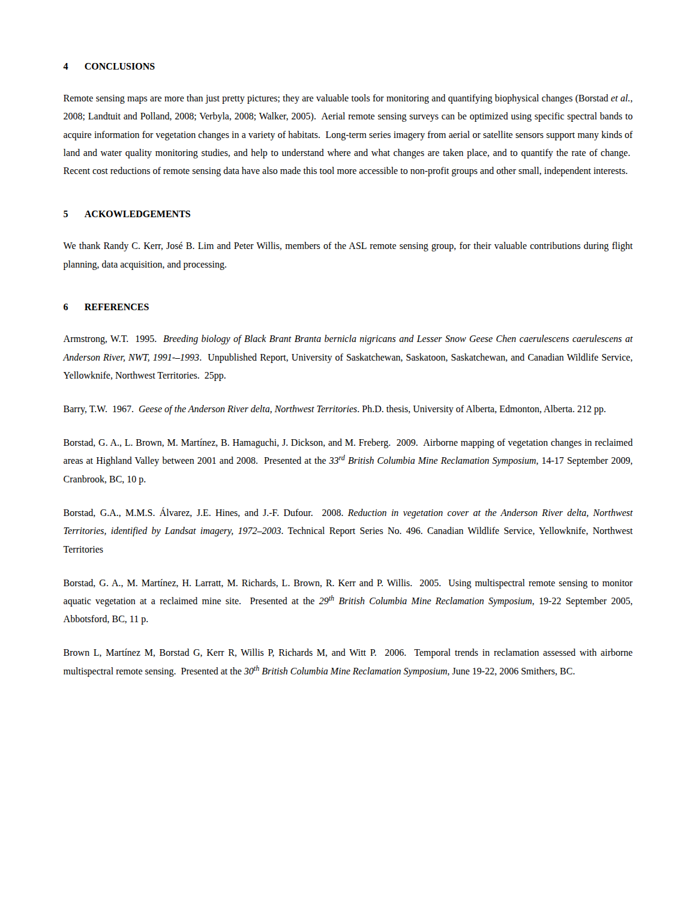4 CONCLUSIONS
Remote sensing maps are more than just pretty pictures; they are valuable tools for monitoring and quantifying biophysical changes (Borstad et al., 2008; Landtuit and Polland, 2008; Verbyla, 2008; Walker, 2005). Aerial remote sensing surveys can be optimized using specific spectral bands to acquire information for vegetation changes in a variety of habitats. Long-term series imagery from aerial or satellite sensors support many kinds of land and water quality monitoring studies, and help to understand where and what changes are taken place, and to quantify the rate of change. Recent cost reductions of remote sensing data have also made this tool more accessible to non-profit groups and other small, independent interests.
5 ACKOWLEDGEMENTS
We thank Randy C. Kerr, José B. Lim and Peter Willis, members of the ASL remote sensing group, for their valuable contributions during flight planning, data acquisition, and processing.
6 REFERENCES
Armstrong, W.T. 1995. Breeding biology of Black Brant Branta bernicla nigricans and Lesser Snow Geese Chen caerulescens caerulescens at Anderson River, NWT, 1991-–1993. Unpublished Report, University of Saskatchewan, Saskatoon, Saskatchewan, and Canadian Wildlife Service, Yellowknife, Northwest Territories. 25pp.
Barry, T.W. 1967. Geese of the Anderson River delta, Northwest Territories. Ph.D. thesis, University of Alberta, Edmonton, Alberta. 212 pp.
Borstad, G. A., L. Brown, M. Martínez, B. Hamaguchi, J. Dickson, and M. Freberg. 2009. Airborne mapping of vegetation changes in reclaimed areas at Highland Valley between 2001 and 2008. Presented at the 33rd British Columbia Mine Reclamation Symposium, 14-17 September 2009, Cranbrook, BC, 10 p.
Borstad, G.A., M.M.S. Álvarez, J.E. Hines, and J.-F. Dufour. 2008. Reduction in vegetation cover at the Anderson River delta, Northwest Territories, identified by Landsat imagery, 1972–2003. Technical Report Series No. 496. Canadian Wildlife Service, Yellowknife, Northwest Territories
Borstad, G. A., M. Martínez, H. Larratt, M. Richards, L. Brown, R. Kerr and P. Willis. 2005. Using multispectral remote sensing to monitor aquatic vegetation at a reclaimed mine site. Presented at the 29th British Columbia Mine Reclamation Symposium, 19-22 September 2005, Abbotsford, BC, 11 p.
Brown L, Martínez M, Borstad G, Kerr R, Willis P, Richards M, and Witt P. 2006. Temporal trends in reclamation assessed with airborne multispectral remote sensing. Presented at the 30th British Columbia Mine Reclamation Symposium, June 19-22, 2006 Smithers, BC.